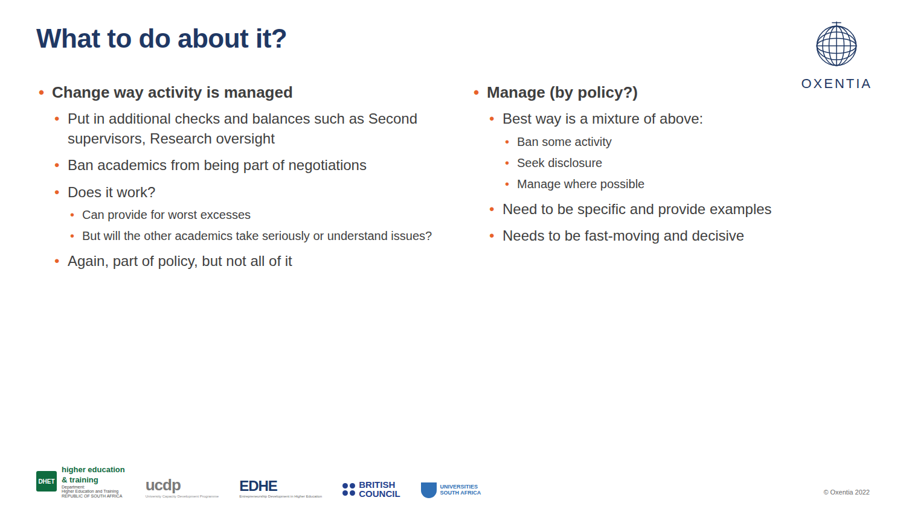What to do about it?
OXENTIA
Change way activity is managed
Put in additional checks and balances such as Second supervisors, Research oversight
Ban academics from being part of negotiations
Does it work?
Can provide for worst excesses
But will the other academics take seriously or understand issues?
Again, part of policy, but not all of it
Manage (by policy?)
Best way is a mixture of above:
Ban some activity
Seek disclosure
Manage where possible
Need to be specific and provide examples
Needs to be fast-moving and decisive
DHET
higher education
& training Department:
Higher Education and Training
REPUBLIC OF SOUTH AFRICA
ucdpUniversity Capacity Development Programme
EDHEEntrepreneurship Development in Higher Education
BRITISH
COUNCIL
UNIVERSITIES
SOUTH AFRICA
© Oxentia 2022